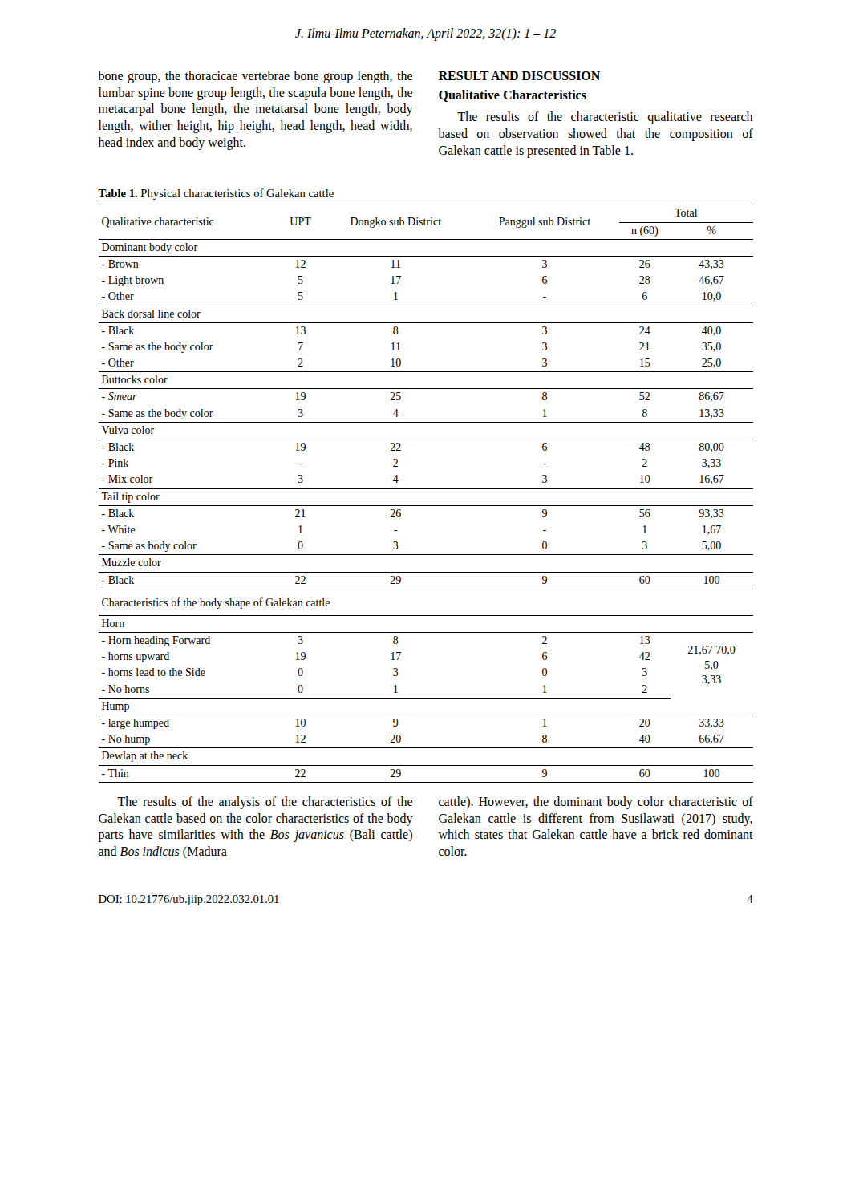J. Ilmu-Ilmu Peternakan, April 2022, 32(1): 1 – 12
bone group, the thoracicae vertebrae bone group length, the lumbar spine bone group length, the scapula bone length, the metacarpal bone length, the metatarsal bone length, body length, wither height, hip height, head length, head width, head index and body weight.
RESULT AND DISCUSSION
Qualitative Characteristics
The results of the characteristic qualitative research based on observation showed that the composition of Galekan cattle is presented in Table 1.
Table 1. Physical characteristics of Galekan cattle
| Qualitative characteristic | UPT | Dongko sub District | Panggul sub District | Total |
| --- | --- | --- | --- | --- |
| n (60) | % |
| Dominant body color |
| - Brown | 12 | 11 | 3 | 26 | 43,33 |
| - Light brown | 5 | 17 | 6 | 28 | 46,67 |
| - Other | 5 | 1 | - | 6 | 10,0 |
| Back dorsal line color |
| - Black | 13 | 8 | 3 | 24 | 40,0 |
| - Same as the body color | 7 | 11 | 3 | 21 | 35,0 |
| - Other | 2 | 10 | 3 | 15 | 25,0 |
| Buttocks color |
| - Smear | 19 | 25 | 8 | 52 | 86,67 |
| - Same as the body color | 3 | 4 | 1 | 8 | 13,33 |
| Vulva color |
| - Black | 19 | 22 | 6 | 48 | 80,00 |
| - Pink | - | 2 | - | 2 | 3,33 |
| - Mix color | 3 | 4 | 3 | 10 | 16,67 |
| Tail tip color |
| - Black | 21 | 26 | 9 | 56 | 93,33 |
| - White | 1 | - | - | 1 | 1,67 |
| - Same as body color | 0 | 3 | 0 | 3 | 5,00 |
| Muzzle color |
| - Black | 22 | 29 | 9 | 60 | 100 |
| Characteristics of the body shape of Galekan cattle |
| Horn |
| - Horn heading Forward | 3 | 8 | 2 | 13 | 21,67 70,0 5,0 3,33 |
| - horns upward | 19 | 17 | 6 | 42 |
| - horns lead to the Side | 0 | 3 | 0 | 3 |
| - No horns | 0 | 1 | 1 | 2 |
| Hump |
| - large humped | 10 | 9 | 1 | 20 | 33,33 |
| - No hump | 12 | 20 | 8 | 40 | 66,67 |
| Dewlap at the neck |
| - Thin | 22 | 29 | 9 | 60 | 100 |
The results of the analysis of the characteristics of the Galekan cattle based on the color characteristics of the body parts have similarities with the Bos javanicus (Bali cattle) and Bos indicus (Madura
cattle). However, the dominant body color characteristic of Galekan cattle is different from Susilawati (2017) study, which states that Galekan cattle have a brick red dominant color.
DOI: 10.21776/ub.jiip.2022.032.01.01
4